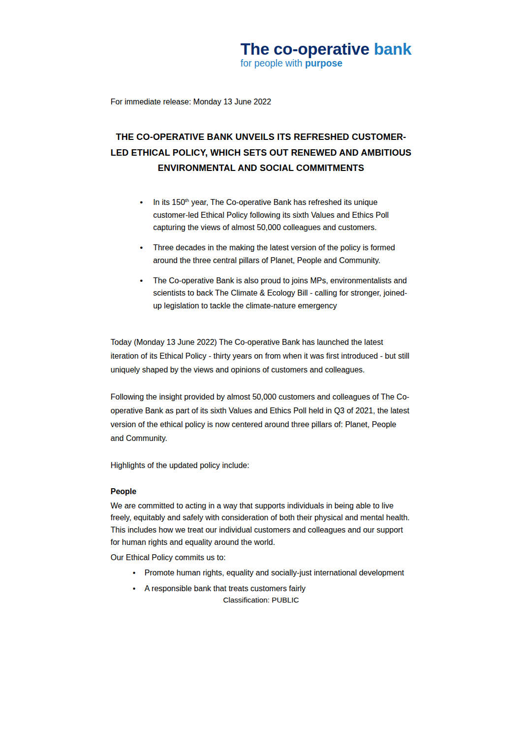The co-operative bank
for people with purpose
For immediate release: Monday 13 June 2022
The Co-operative Bank unveils its refreshed customer-led ethical policy, which sets out renewed and ambitious environmental and social commitments
In its 150th year, The Co-operative Bank has refreshed its unique customer-led Ethical Policy following its sixth Values and Ethics Poll capturing the views of almost 50,000 colleagues and customers.
Three decades in the making the latest version of the policy is formed around the three central pillars of Planet, People and Community.
The Co-operative Bank is also proud to joins MPs, environmentalists and scientists to back The Climate & Ecology Bill - calling for stronger, joined-up legislation to tackle the climate-nature emergency
Today (Monday 13 June 2022) The Co-operative Bank has launched the latest iteration of its Ethical Policy - thirty years on from when it was first introduced - but still uniquely shaped by the views and opinions of customers and colleagues.
Following the insight provided by almost 50,000 customers and colleagues of The Co-operative Bank as part of its sixth Values and Ethics Poll held in Q3 of 2021, the latest version of the ethical policy is now centered around three pillars of: Planet, People and Community.
Highlights of the updated policy include:
People
We are committed to acting in a way that supports individuals in being able to live freely, equitably and safely with consideration of both their physical and mental health. This includes how we treat our individual customers and colleagues and our support for human rights and equality around the world.
Our Ethical Policy commits us to:
Promote human rights, equality and socially-just international development
A responsible bank that treats customers fairly
Classification: PUBLIC